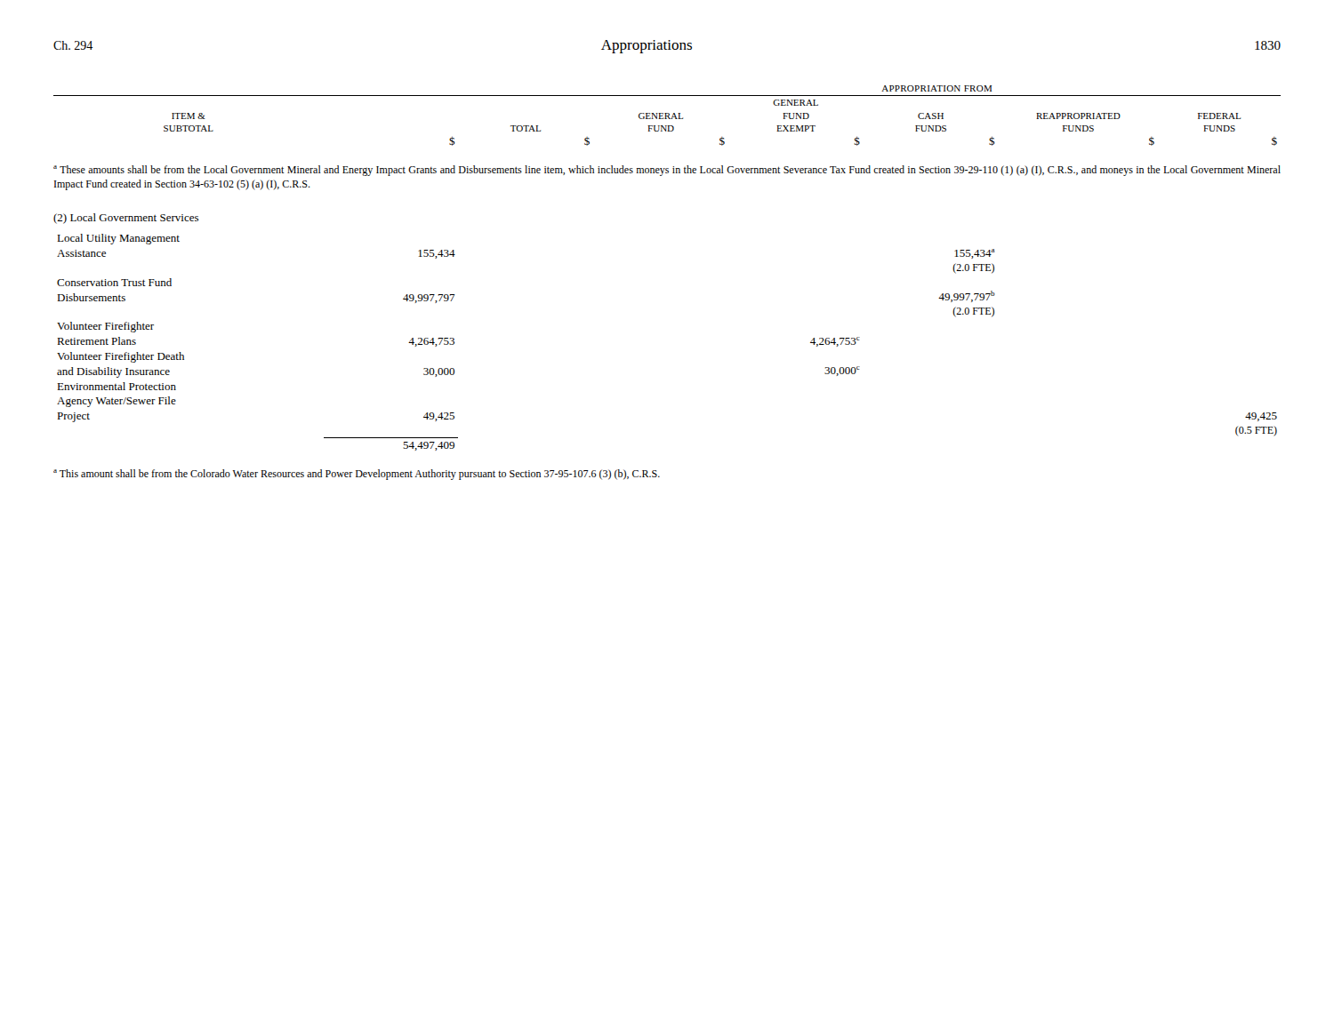Ch. 294
Appropriations
1830
| | | | APPROPRIATION FROM |
| ITEM & SUBTOTAL | | TOTAL | GENERAL FUND | GENERAL FUND EXEMPT | CASH FUNDS | REAPPROPRIATED FUNDS | FEDERAL FUNDS |
| | $ | $ | $ | $ | $ | $ | $ |
a These amounts shall be from the Local Government Mineral and Energy Impact Grants and Disbursements line item, which includes moneys in the Local Government Severance Tax Fund created in Section 39-29-110 (1) (a) (I), C.R.S., and moneys in the Local Government Mineral Impact Fund created in Section 34-63-102 (5) (a) (I), C.R.S.
(2) Local Government Services
| Local Utility Management Assistance | 155,434 | | | | 155,434 a | | |
| | | | | | (2.0 FTE) | | |
| Conservation Trust Fund Disbursements | 49,997,797 | | | | 49,997,797 b | | |
| | | | | | (2.0 FTE) | | |
| Volunteer Firefighter Retirement Plans | 4,264,753 | | | 4,264,753 c | | | |
| Volunteer Firefighter Death and Disability Insurance | 30,000 | | | 30,000 c | | | |
| Environmental Protection Agency Water/Sewer File Project | 49,425 | | | | | | 49,425 |
| | | | | | | | (0.5 FTE) |
| | 54,497,409 | | | | | | |
a This amount shall be from the Colorado Water Resources and Power Development Authority pursuant to Section 37-95-107.6 (3) (b), C.R.S.